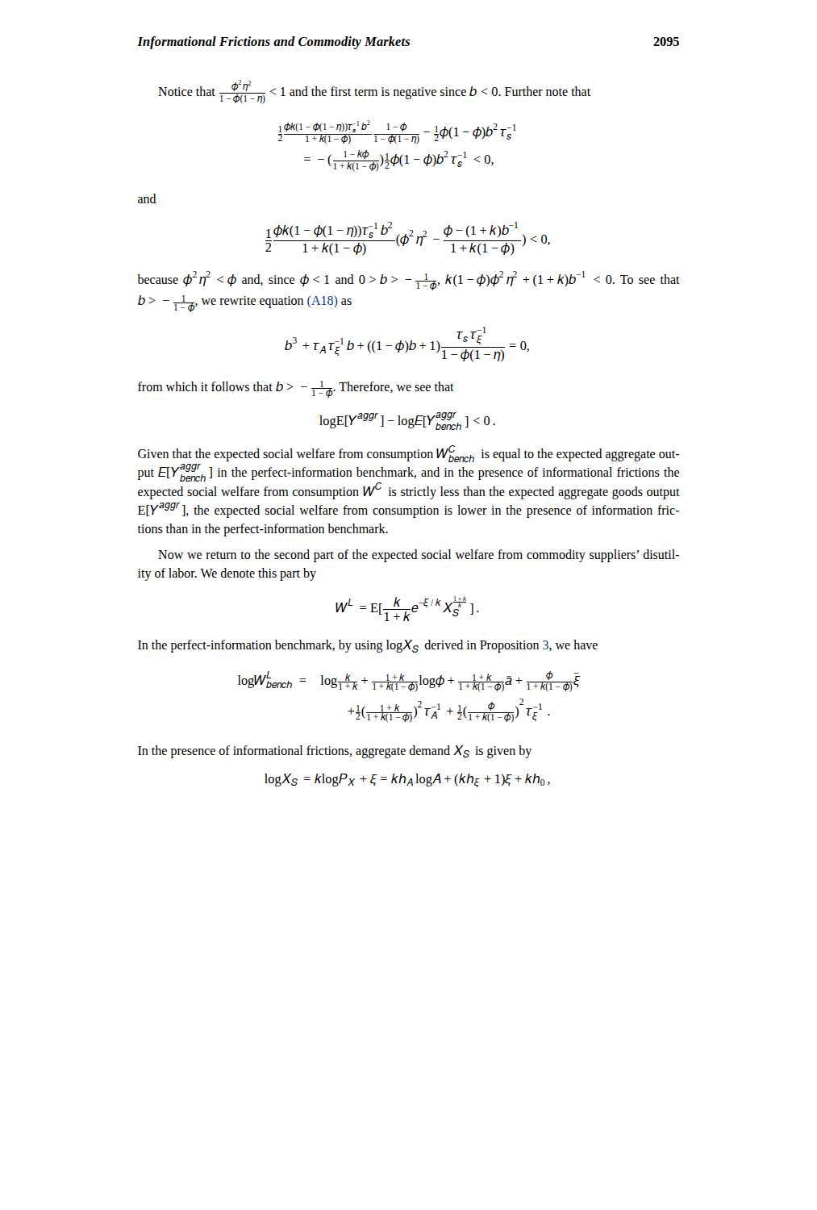Informational Frictions and Commodity Markets 2095
Notice that ϕ2η21−ϕ(1−η) < 1 and the first term is negative since b<0. Further note that
12 ϕk(1−ϕ(1−η))τs−1b2 1+k(1−ϕ) 1−ϕ 1−ϕ(1−η) − 12 ϕ(1−ϕ) b2τs−1 = − ( 1−kϕ 1+k(1−ϕ) ) 12 ϕ(1−ϕ) b2τs−1 <0,
and
12 ϕk(1−ϕ(1−η))τs−1b2 1+k(1−ϕ) ( ϕ2η2 − ϕ−(1+k)b−1 1+k(1−ϕ) ) <0,
because ϕ2η2<ϕ and, since ϕ<1 and 0>b>−11−ϕ, k(1−ϕ)ϕ2η2+(1+k)b−1 < 0. To see that b>−11−ϕ, we rewrite equation (A18) as
b3 + τAτξ−1b + ((1−ϕ)b+1) τsτξ−1 1−ϕ(1−η) =0,
from which it follows that b>−11−ϕ. Therefore, we see that
log⁡E[Yaggr] − log⁡E[Ybenchaggr] <0.
Given that the expected social welfare from consumption WbenchC is equal to the expected aggregate output E[Ybenchaggr] in the perfect-information benchmark, and in the presence of informational frictions the expected social welfare from consumption WC is strictly less than the expected aggregate goods output E[Yaggr], the expected social welfare from consumption is lower in the presence of information frictions than in the perfect-information benchmark.
Now we return to the second part of the expected social welfare from commodity suppliers’ disutility of labor. We denote this part by
WL = E [ k1+k e−ξ/k XS1+kk ] .
In the perfect-information benchmark, by using log⁡XS derived in Proposition 3, we have
log⁡WbenchL = log⁡k1+k + 1+k1+k(1−ϕ) log⁡ϕ + 1+k1+k(1−ϕ) a¯ + ϕ1+k(1−ϕ) ξ¯ + 12 (1+k1+k(1−ϕ)) 2 τA−1 + 12 (ϕ1+k(1−ϕ)) 2 τξ−1 .
In the presence of informational frictions, aggregate demand XS is given by
log⁡XS = klog⁡PX +ξ = khAlog⁡A + (khξ+1)ξ + kh0,